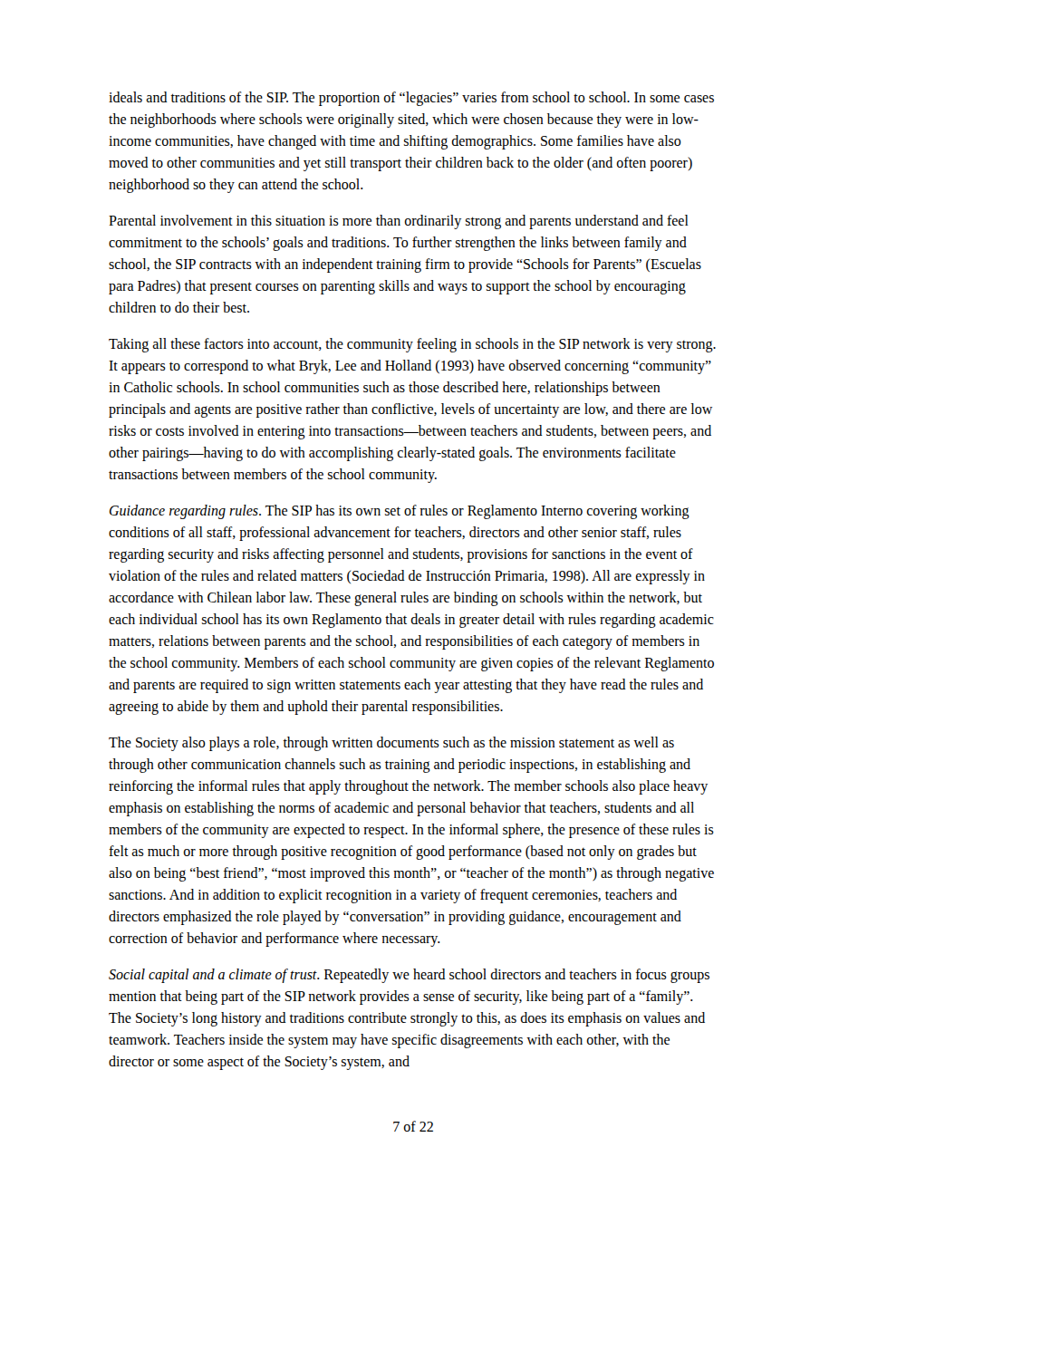ideals and traditions of the SIP. The proportion of “legacies” varies from school to school. In some cases the neighborhoods where schools were originally sited, which were chosen because they were in low-income communities, have changed with time and shifting demographics. Some families have also moved to other communities and yet still transport their children back to the older (and often poorer) neighborhood so they can attend the school.
Parental involvement in this situation is more than ordinarily strong and parents understand and feel commitment to the schools’ goals and traditions. To further strengthen the links between family and school, the SIP contracts with an independent training firm to provide “Schools for Parents” (Escuelas para Padres) that present courses on parenting skills and ways to support the school by encouraging children to do their best.
Taking all these factors into account, the community feeling in schools in the SIP network is very strong. It appears to correspond to what Bryk, Lee and Holland (1993) have observed concerning “community” in Catholic schools. In school communities such as those described here, relationships between principals and agents are positive rather than conflictive, levels of uncertainty are low, and there are low risks or costs involved in entering into transactions—between teachers and students, between peers, and other pairings—having to do with accomplishing clearly-stated goals. The environments facilitate transactions between members of the school community.
Guidance regarding rules. The SIP has its own set of rules or Reglamento Interno covering working conditions of all staff, professional advancement for teachers, directors and other senior staff, rules regarding security and risks affecting personnel and students, provisions for sanctions in the event of violation of the rules and related matters (Sociedad de Instrucción Primaria, 1998). All are expressly in accordance with Chilean labor law. These general rules are binding on schools within the network, but each individual school has its own Reglamento that deals in greater detail with rules regarding academic matters, relations between parents and the school, and responsibilities of each category of members in the school community. Members of each school community are given copies of the relevant Reglamento and parents are required to sign written statements each year attesting that they have read the rules and agreeing to abide by them and uphold their parental responsibilities.
The Society also plays a role, through written documents such as the mission statement as well as through other communication channels such as training and periodic inspections, in establishing and reinforcing the informal rules that apply throughout the network. The member schools also place heavy emphasis on establishing the norms of academic and personal behavior that teachers, students and all members of the community are expected to respect. In the informal sphere, the presence of these rules is felt as much or more through positive recognition of good performance (based not only on grades but also on being “best friend”, “most improved this month”, or “teacher of the month”) as through negative sanctions. And in addition to explicit recognition in a variety of frequent ceremonies, teachers and directors emphasized the role played by “conversation” in providing guidance, encouragement and correction of behavior and performance where necessary.
Social capital and a climate of trust. Repeatedly we heard school directors and teachers in focus groups mention that being part of the SIP network provides a sense of security, like being part of a “family”. The Society’s long history and traditions contribute strongly to this, as does its emphasis on values and teamwork. Teachers inside the system may have specific disagreements with each other, with the director or some aspect of the Society’s system, and
7 of 22